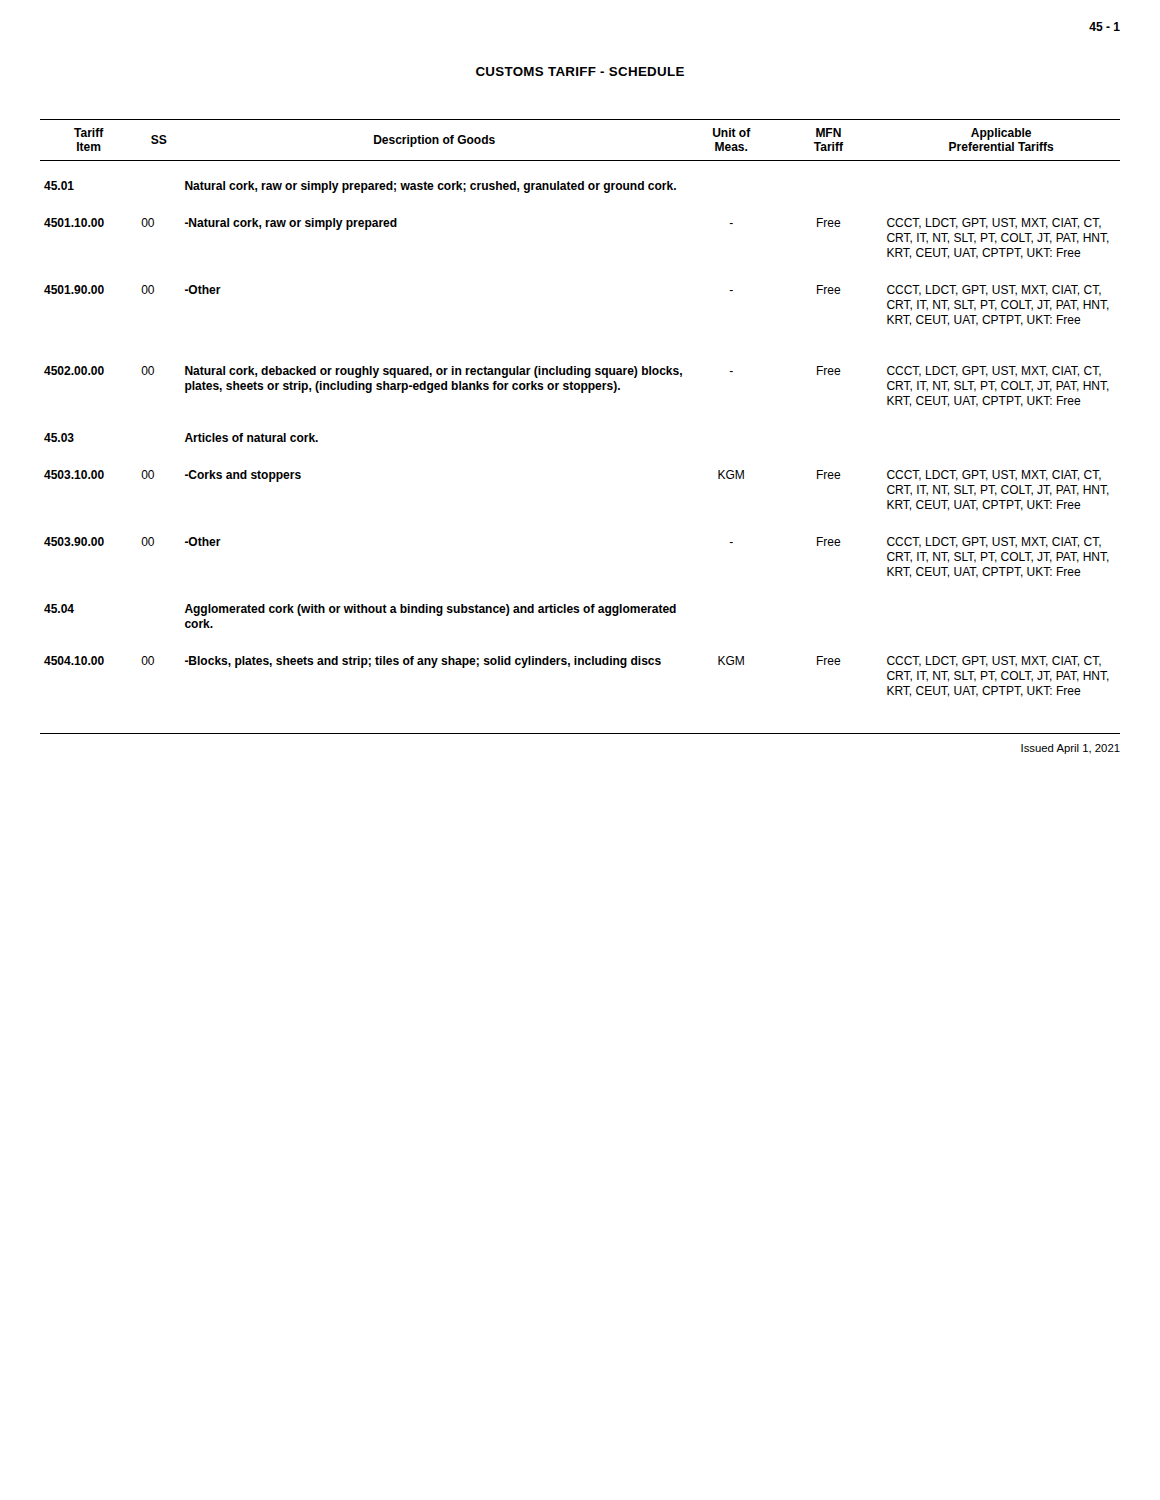45 - 1
CUSTOMS TARIFF - SCHEDULE
| Tariff Item | SS | Description of Goods | Unit of Meas. | MFN Tariff | Applicable Preferential Tariffs |
| --- | --- | --- | --- | --- | --- |
| 45.01 | | Natural cork, raw or simply prepared; waste cork; crushed, granulated or ground cork. | | | |
| 4501.10.00 | 00 | -Natural cork, raw or simply prepared | - | Free | CCCT, LDCT, GPT, UST, MXT, CIAT, CT, CRT, IT, NT, SLT, PT, COLT, JT, PAT, HNT, KRT, CEUT, UAT, CPTPT, UKT: Free |
| 4501.90.00 | 00 | -Other | - | Free | CCCT, LDCT, GPT, UST, MXT, CIAT, CT, CRT, IT, NT, SLT, PT, COLT, JT, PAT, HNT, KRT, CEUT, UAT, CPTPT, UKT: Free |
| 4502.00.00 | 00 | Natural cork, debacked or roughly squared, or in rectangular (including square) blocks, plates, sheets or strip, (including sharp-edged blanks for corks or stoppers). | - | Free | CCCT, LDCT, GPT, UST, MXT, CIAT, CT, CRT, IT, NT, SLT, PT, COLT, JT, PAT, HNT, KRT, CEUT, UAT, CPTPT, UKT: Free |
| 45.03 | | Articles of natural cork. | | | |
| 4503.10.00 | 00 | -Corks and stoppers | KGM | Free | CCCT, LDCT, GPT, UST, MXT, CIAT, CT, CRT, IT, NT, SLT, PT, COLT, JT, PAT, HNT, KRT, CEUT, UAT, CPTPT, UKT: Free |
| 4503.90.00 | 00 | -Other | - | Free | CCCT, LDCT, GPT, UST, MXT, CIAT, CT, CRT, IT, NT, SLT, PT, COLT, JT, PAT, HNT, KRT, CEUT, UAT, CPTPT, UKT: Free |
| 45.04 | | Agglomerated cork (with or without a binding substance) and articles of agglomerated cork. | | | |
| 4504.10.00 | 00 | -Blocks, plates, sheets and strip; tiles of any shape; solid cylinders, including discs | KGM | Free | CCCT, LDCT, GPT, UST, MXT, CIAT, CT, CRT, IT, NT, SLT, PT, COLT, JT, PAT, HNT, KRT, CEUT, UAT, CPTPT, UKT: Free |
Issued April 1, 2021